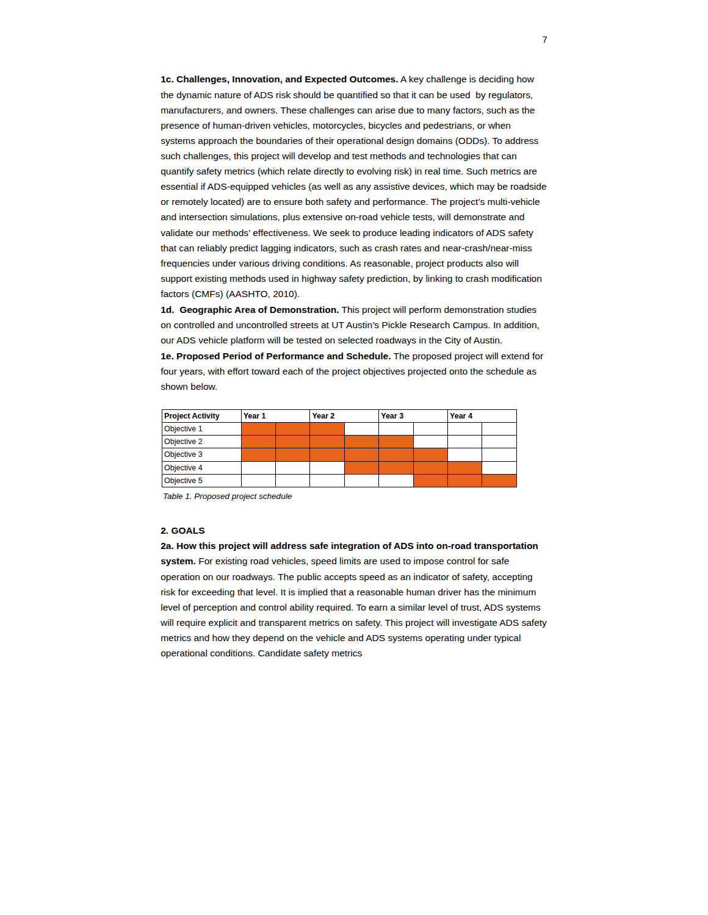7
1c. Challenges, Innovation, and Expected Outcomes. A key challenge is deciding how the dynamic nature of ADS risk should be quantified so that it can be used by regulators, manufacturers, and owners. These challenges can arise due to many factors, such as the presence of human-driven vehicles, motorcycles, bicycles and pedestrians, or when systems approach the boundaries of their operational design domains (ODDs). To address such challenges, this project will develop and test methods and technologies that can quantify safety metrics (which relate directly to evolving risk) in real time. Such metrics are essential if ADS-equipped vehicles (as well as any assistive devices, which may be roadside or remotely located) are to ensure both safety and performance. The project’s multi-vehicle and intersection simulations, plus extensive on-road vehicle tests, will demonstrate and validate our methods’ effectiveness. We seek to produce leading indicators of ADS safety that can reliably predict lagging indicators, such as crash rates and near-crash/near-miss frequencies under various driving conditions. As reasonable, project products also will support existing methods used in highway safety prediction, by linking to crash modification factors (CMFs) (AASHTO, 2010).
1d. Geographic Area of Demonstration. This project will perform demonstration studies on controlled and uncontrolled streets at UT Austin’s Pickle Research Campus. In addition, our ADS vehicle platform will be tested on selected roadways in the City of Austin.
1e. Proposed Period of Performance and Schedule. The proposed project will extend for four years, with effort toward each of the project objectives projected onto the schedule as shown below.
| Project Activity | Year 1 | Year 2 | Year 3 | Year 4 |
| --- | --- | --- | --- | --- |
| Objective 1 | | | | | | | | |
| Objective 2 | | | | | | | | |
| Objective 3 | | | | | | | | |
| Objective 4 | | | | | | | | |
| Objective 5 | | | | | | | | |
Table 1. Proposed project schedule
2. GOALS
2a. How this project will address safe integration of ADS into on-road transportation system. For existing road vehicles, speed limits are used to impose control for safe operation on our roadways. The public accepts speed as an indicator of safety, accepting risk for exceeding that level. It is implied that a reasonable human driver has the minimum level of perception and control ability required. To earn a similar level of trust, ADS systems will require explicit and transparent metrics on safety. This project will investigate ADS safety metrics and how they depend on the vehicle and ADS systems operating under typical operational conditions. Candidate safety metrics